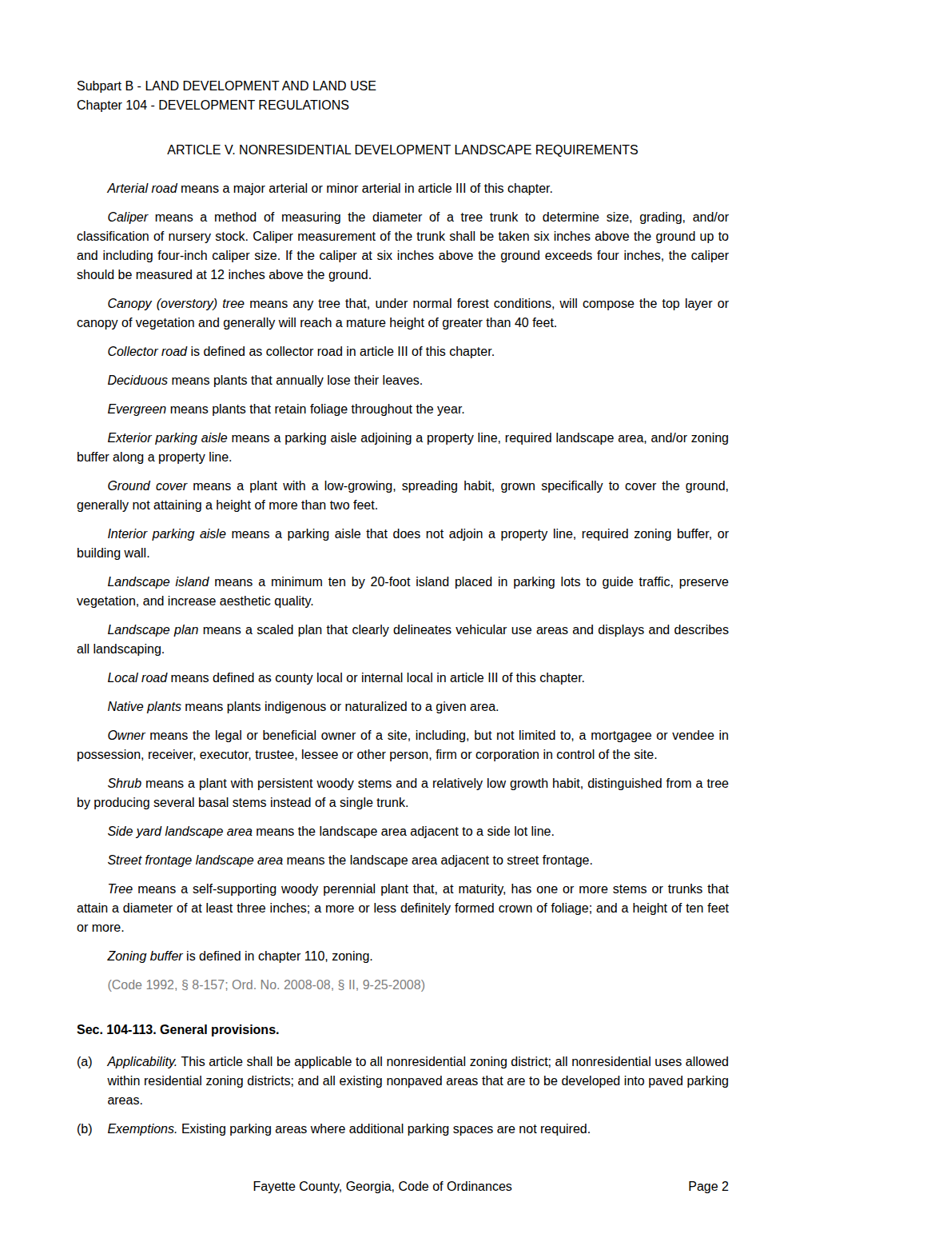Subpart B - LAND DEVELOPMENT AND LAND USE
Chapter 104 - DEVELOPMENT REGULATIONS
ARTICLE V. NONRESIDENTIAL DEVELOPMENT LANDSCAPE REQUIREMENTS
Arterial road means a major arterial or minor arterial in article III of this chapter.
Caliper means a method of measuring the diameter of a tree trunk to determine size, grading, and/or classification of nursery stock. Caliper measurement of the trunk shall be taken six inches above the ground up to and including four-inch caliper size. If the caliper at six inches above the ground exceeds four inches, the caliper should be measured at 12 inches above the ground.
Canopy (overstory) tree means any tree that, under normal forest conditions, will compose the top layer or canopy of vegetation and generally will reach a mature height of greater than 40 feet.
Collector road is defined as collector road in article III of this chapter.
Deciduous means plants that annually lose their leaves.
Evergreen means plants that retain foliage throughout the year.
Exterior parking aisle means a parking aisle adjoining a property line, required landscape area, and/or zoning buffer along a property line.
Ground cover means a plant with a low-growing, spreading habit, grown specifically to cover the ground, generally not attaining a height of more than two feet.
Interior parking aisle means a parking aisle that does not adjoin a property line, required zoning buffer, or building wall.
Landscape island means a minimum ten by 20-foot island placed in parking lots to guide traffic, preserve vegetation, and increase aesthetic quality.
Landscape plan means a scaled plan that clearly delineates vehicular use areas and displays and describes all landscaping.
Local road means defined as county local or internal local in article III of this chapter.
Native plants means plants indigenous or naturalized to a given area.
Owner means the legal or beneficial owner of a site, including, but not limited to, a mortgagee or vendee in possession, receiver, executor, trustee, lessee or other person, firm or corporation in control of the site.
Shrub means a plant with persistent woody stems and a relatively low growth habit, distinguished from a tree by producing several basal stems instead of a single trunk.
Side yard landscape area means the landscape area adjacent to a side lot line.
Street frontage landscape area means the landscape area adjacent to street frontage.
Tree means a self-supporting woody perennial plant that, at maturity, has one or more stems or trunks that attain a diameter of at least three inches; a more or less definitely formed crown of foliage; and a height of ten feet or more.
Zoning buffer is defined in chapter 110, zoning.
(Code 1992, § 8-157; Ord. No. 2008-08, § II, 9-25-2008)
Sec. 104-113. General provisions.
(a) Applicability. This article shall be applicable to all nonresidential zoning district; all nonresidential uses allowed within residential zoning districts; and all existing nonpaved areas that are to be developed into paved parking areas.
(b) Exemptions. Existing parking areas where additional parking spaces are not required.
Fayette County, Georgia, Code of Ordinances Page 2